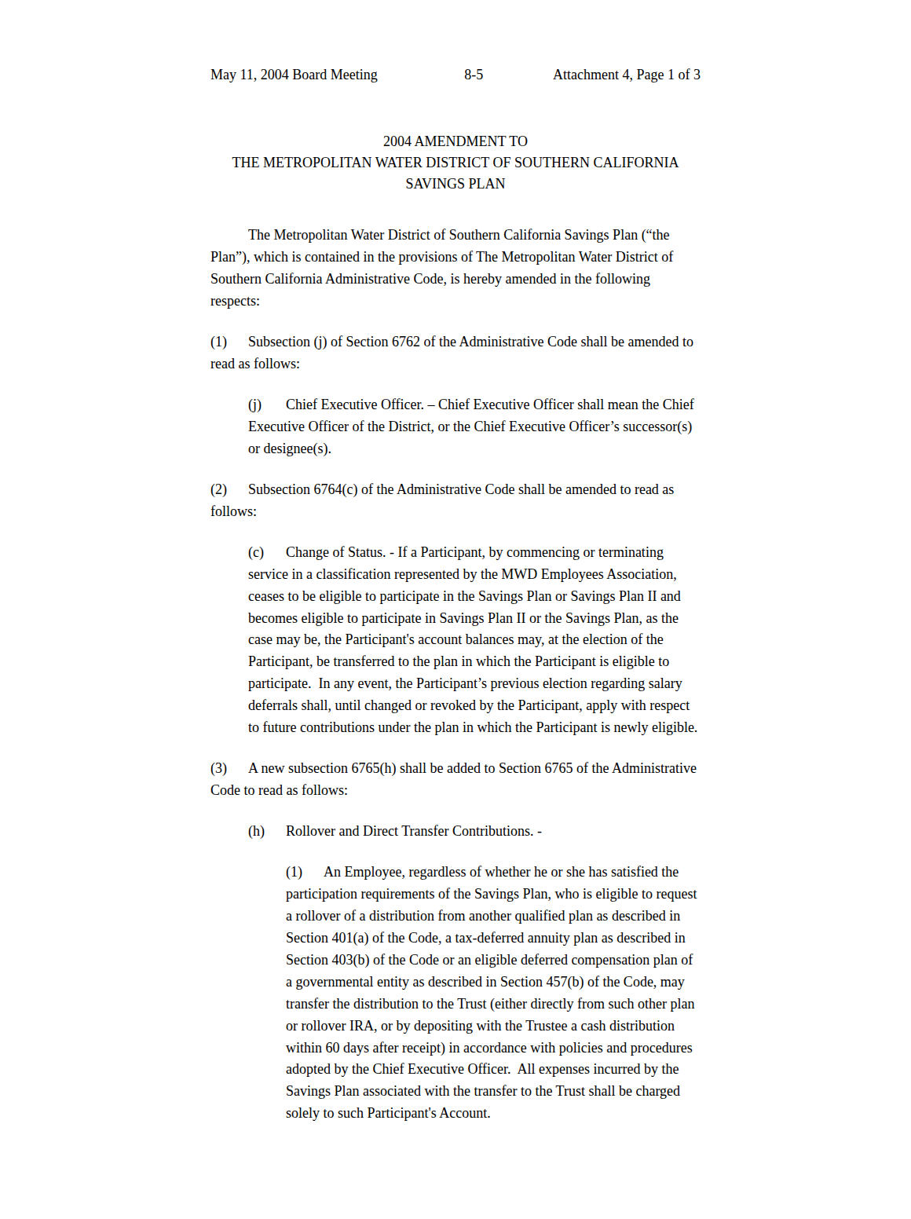May 11, 2004 Board Meeting
8-5
Attachment 4, Page 1 of 3
2004 AMENDMENT TO
THE METROPOLITAN WATER DISTRICT OF SOUTHERN CALIFORNIA
SAVINGS PLAN
The Metropolitan Water District of Southern California Savings Plan (“the Plan”), which is contained in the provisions of The Metropolitan Water District of Southern California Administrative Code, is hereby amended in the following respects:
(1) Subsection (j) of Section 6762 of the Administrative Code shall be amended to read as follows:
(j) Chief Executive Officer. – Chief Executive Officer shall mean the Chief Executive Officer of the District, or the Chief Executive Officer’s successor(s) or designee(s).
(2) Subsection 6764(c) of the Administrative Code shall be amended to read as follows:
(c) Change of Status. - If a Participant, by commencing or terminating service in a classification represented by the MWD Employees Association, ceases to be eligible to participate in the Savings Plan or Savings Plan II and becomes eligible to participate in Savings Plan II or the Savings Plan, as the case may be, the Participant's account balances may, at the election of the Participant, be transferred to the plan in which the Participant is eligible to participate. In any event, the Participant’s previous election regarding salary deferrals shall, until changed or revoked by the Participant, apply with respect to future contributions under the plan in which the Participant is newly eligible.
(3) A new subsection 6765(h) shall be added to Section 6765 of the Administrative Code to read as follows:
(h) Rollover and Direct Transfer Contributions. -
(1) An Employee, regardless of whether he or she has satisfied the participation requirements of the Savings Plan, who is eligible to request a rollover of a distribution from another qualified plan as described in Section 401(a) of the Code, a tax-deferred annuity plan as described in Section 403(b) of the Code or an eligible deferred compensation plan of a governmental entity as described in Section 457(b) of the Code, may transfer the distribution to the Trust (either directly from such other plan or rollover IRA, or by depositing with the Trustee a cash distribution within 60 days after receipt) in accordance with policies and procedures adopted by the Chief Executive Officer. All expenses incurred by the Savings Plan associated with the transfer to the Trust shall be charged solely to such Participant's Account.